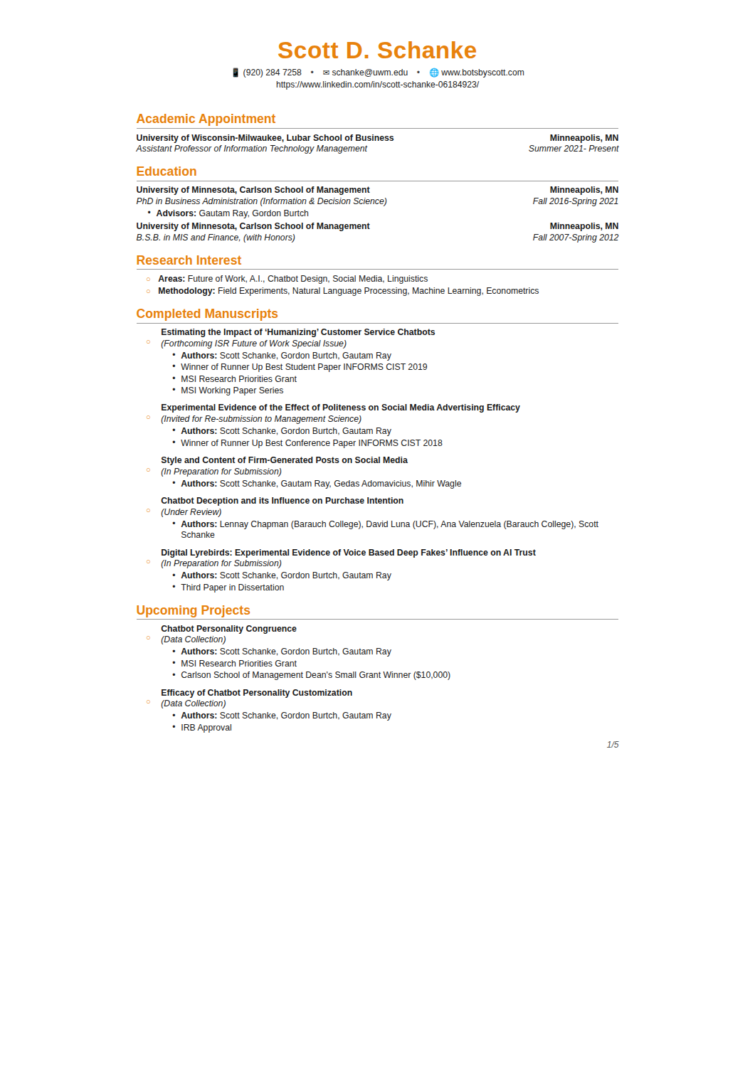Scott D. Schanke
📱 (920) 284 7258 • ✉ schanke@uwm.edu • 🌐 www.botsbyscott.com
https://www.linkedin.com/in/scott-schanke-06184923/
Academic Appointment
University of Wisconsin-Milwaukee, Lubar School of Business Minneapolis, MN
Assistant Professor of Information Technology Management Summer 2021- Present
Education
University of Minnesota, Carlson School of Management Minneapolis, MN
PhD in Business Administration (Information & Decision Science) Fall 2016-Spring 2021
Advisors: Gautam Ray, Gordon Burtch
University of Minnesota, Carlson School of Management Minneapolis, MN
B.S.B. in MIS and Finance, (with Honors) Fall 2007-Spring 2012
Research Interest
Areas: Future of Work, A.I., Chatbot Design, Social Media, Linguistics
Methodology: Field Experiments, Natural Language Processing, Machine Learning, Econometrics
Completed Manuscripts
Estimating the Impact of ‘Humanizing’ Customer Service Chatbots
(Forthcoming ISR Future of Work Special Issue)
Authors: Scott Schanke, Gordon Burtch, Gautam Ray
Winner of Runner Up Best Student Paper INFORMS CIST 2019
MSI Research Priorities Grant
MSI Working Paper Series
Experimental Evidence of the Effect of Politeness on Social Media Advertising Efficacy
(Invited for Re-submission to Management Science)
Authors: Scott Schanke, Gordon Burtch, Gautam Ray
Winner of Runner Up Best Conference Paper INFORMS CIST 2018
Style and Content of Firm-Generated Posts on Social Media
(In Preparation for Submission)
Authors: Scott Schanke, Gautam Ray, Gedas Adomavicius, Mihir Wagle
Chatbot Deception and its Influence on Purchase Intention
(Under Review)
Authors: Lennay Chapman (Barauch College), David Luna (UCF), Ana Valenzuela (Barauch College), Scott Schanke
Digital Lyrebirds: Experimental Evidence of Voice Based Deep Fakes’ Influence on AI Trust
(In Preparation for Submission)
Authors: Scott Schanke, Gordon Burtch, Gautam Ray
Third Paper in Dissertation
Upcoming Projects
Chatbot Personality Congruence
(Data Collection)
Authors: Scott Schanke, Gordon Burtch, Gautam Ray
MSI Research Priorities Grant
Carlson School of Management Dean's Small Grant Winner ($10,000)
Efficacy of Chatbot Personality Customization
(Data Collection)
Authors: Scott Schanke, Gordon Burtch, Gautam Ray
IRB Approval
1/5